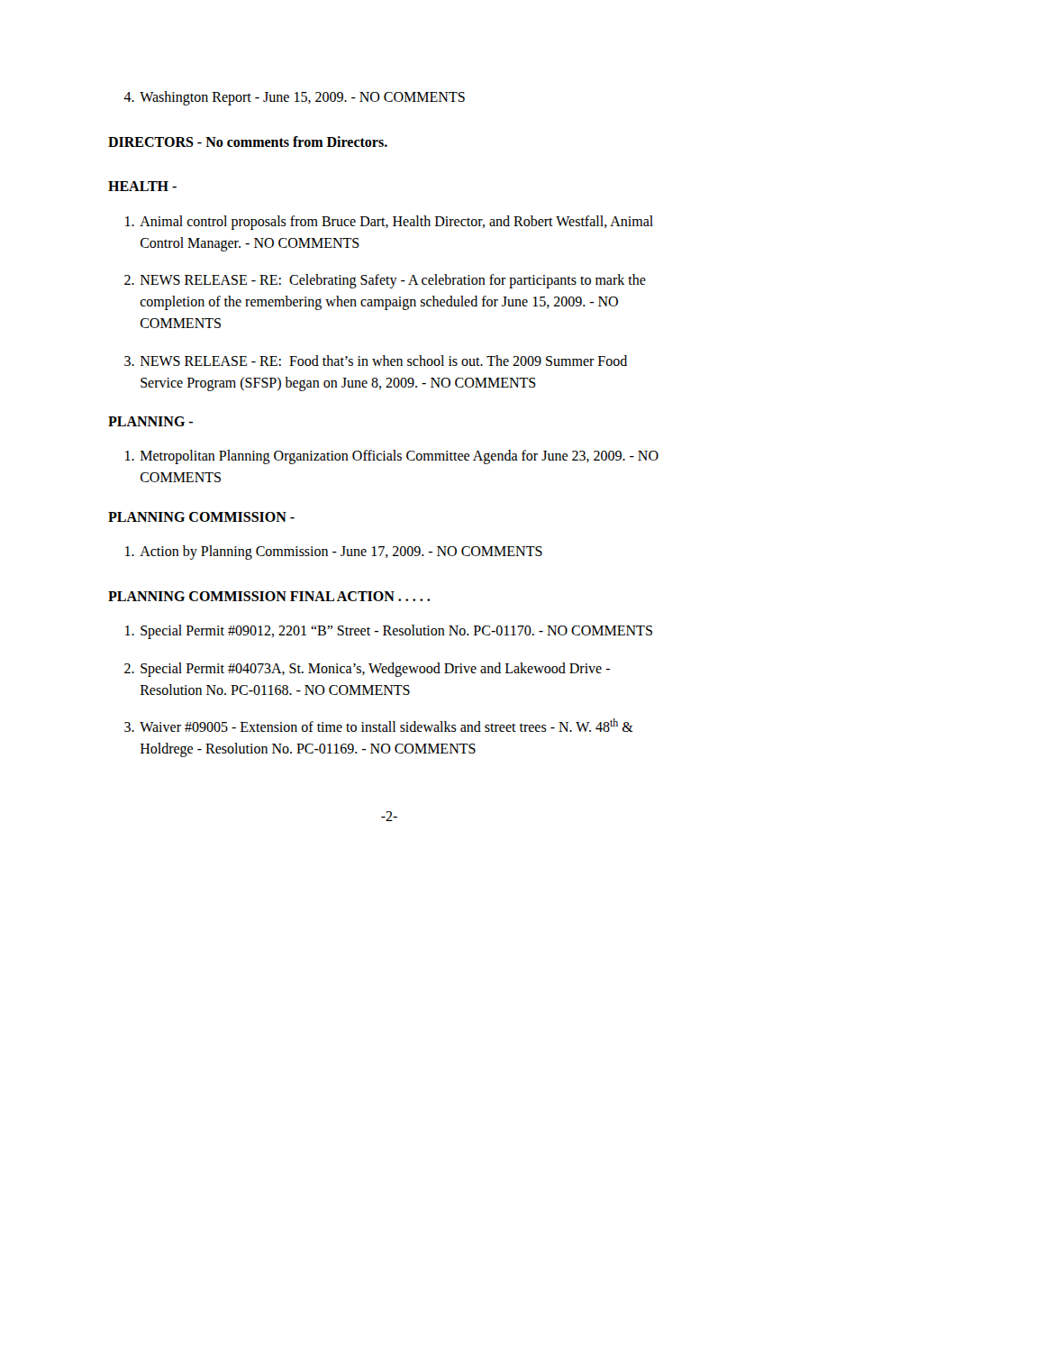Washington Report - June 15, 2009. - NO COMMENTS
DIRECTORS - No comments from Directors.
HEALTH -
Animal control proposals from Bruce Dart, Health Director, and Robert Westfall, Animal Control Manager. - NO COMMENTS
NEWS RELEASE - RE: Celebrating Safety - A celebration for participants to mark the completion of the remembering when campaign scheduled for June 15, 2009. - NO COMMENTS
NEWS RELEASE - RE: Food that’s in when school is out. The 2009 Summer Food Service Program (SFSP) began on June 8, 2009. - NO COMMENTS
PLANNING -
Metropolitan Planning Organization Officials Committee Agenda for June 23, 2009. - NO COMMENTS
PLANNING COMMISSION -
Action by Planning Commission - June 17, 2009. - NO COMMENTS
PLANNING COMMISSION FINAL ACTION . . . . .
Special Permit #09012, 2201 “B” Street - Resolution No. PC-01170. - NO COMMENTS
Special Permit #04073A, St. Monica’s, Wedgewood Drive and Lakewood Drive - Resolution No. PC-01168. - NO COMMENTS
Waiver #09005 - Extension of time to install sidewalks and street trees - N. W. 48th & Holdrege - Resolution No. PC-01169. - NO COMMENTS
-2-